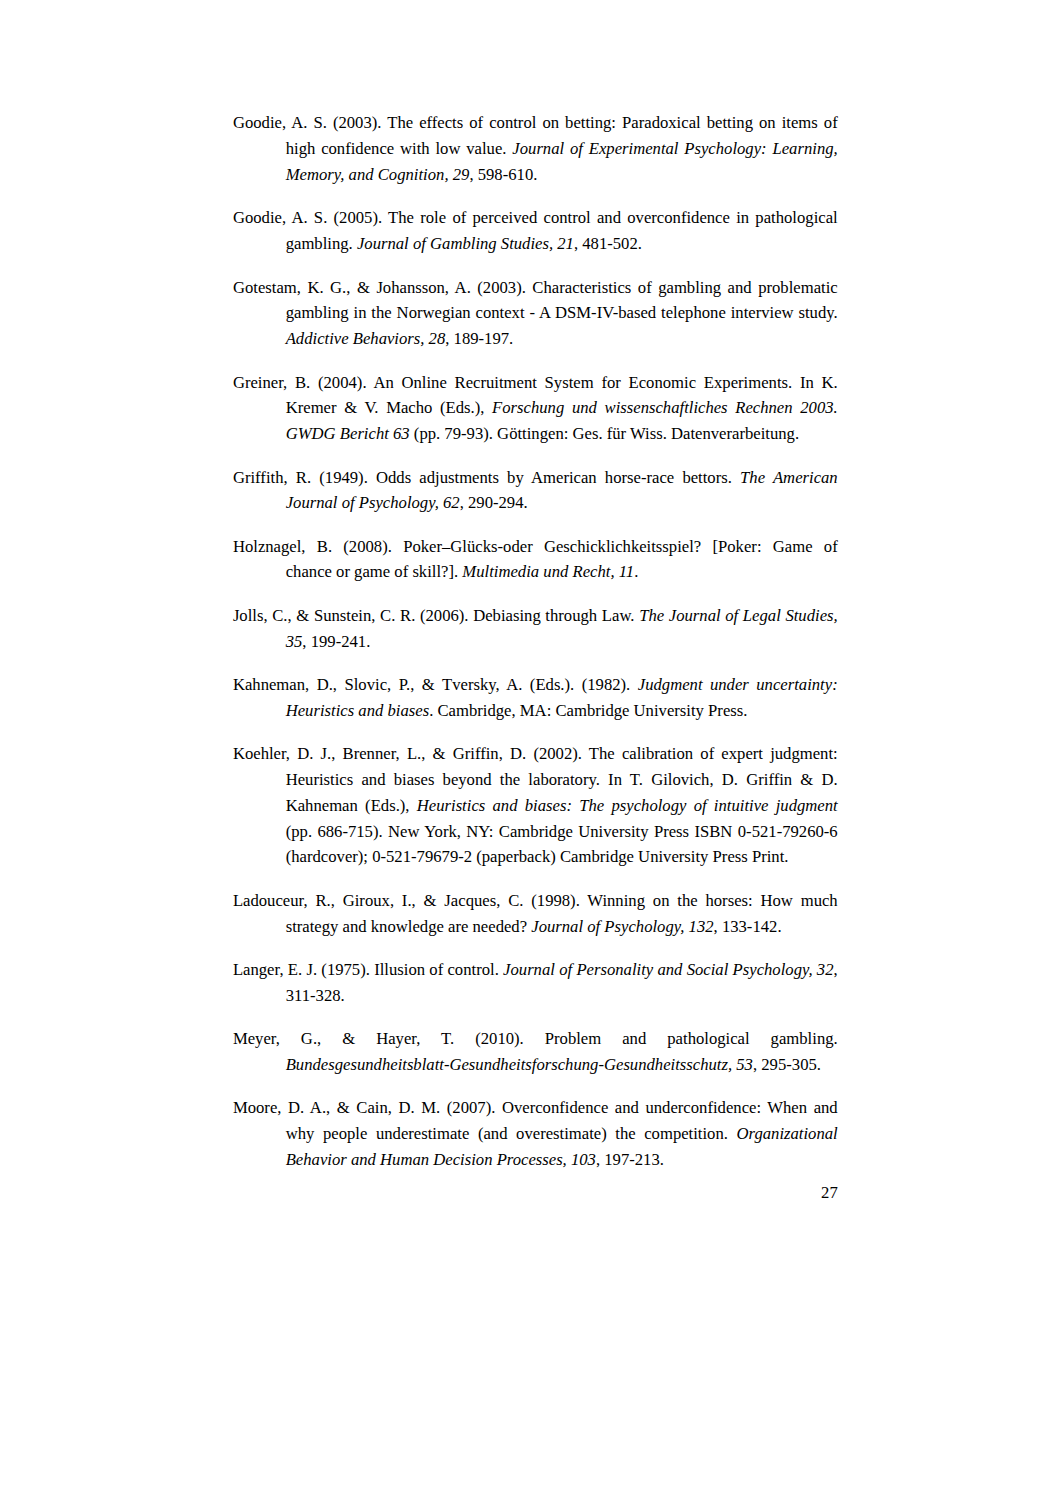Goodie, A. S. (2003). The effects of control on betting: Paradoxical betting on items of high confidence with low value. Journal of Experimental Psychology: Learning, Memory, and Cognition, 29, 598-610.
Goodie, A. S. (2005). The role of perceived control and overconfidence in pathological gambling. Journal of Gambling Studies, 21, 481-502.
Gotestam, K. G., & Johansson, A. (2003). Characteristics of gambling and problematic gambling in the Norwegian context - A DSM-IV-based telephone interview study. Addictive Behaviors, 28, 189-197.
Greiner, B. (2004). An Online Recruitment System for Economic Experiments. In K. Kremer & V. Macho (Eds.), Forschung und wissenschaftliches Rechnen 2003. GWDG Bericht 63 (pp. 79-93). Göttingen: Ges. für Wiss. Datenverarbeitung.
Griffith, R. (1949). Odds adjustments by American horse-race bettors. The American Journal of Psychology, 62, 290-294.
Holznagel, B. (2008). Poker–Glücks-oder Geschicklichkeitsspiel? [Poker: Game of chance or game of skill?]. Multimedia und Recht, 11.
Jolls, C., & Sunstein, C. R. (2006). Debiasing through Law. The Journal of Legal Studies, 35, 199-241.
Kahneman, D., Slovic, P., & Tversky, A. (Eds.). (1982). Judgment under uncertainty: Heuristics and biases. Cambridge, MA: Cambridge University Press.
Koehler, D. J., Brenner, L., & Griffin, D. (2002). The calibration of expert judgment: Heuristics and biases beyond the laboratory. In T. Gilovich, D. Griffin & D. Kahneman (Eds.), Heuristics and biases: The psychology of intuitive judgment (pp. 686-715). New York, NY: Cambridge University Press ISBN 0-521-79260-6 (hardcover); 0-521-79679-2 (paperback) Cambridge University Press Print.
Ladouceur, R., Giroux, I., & Jacques, C. (1998). Winning on the horses: How much strategy and knowledge are needed? Journal of Psychology, 132, 133-142.
Langer, E. J. (1975). Illusion of control. Journal of Personality and Social Psychology, 32, 311-328.
Meyer, G., & Hayer, T. (2010). Problem and pathological gambling. Bundesgesundheitsblatt-Gesundheitsforschung-Gesundheitsschutz, 53, 295-305.
Moore, D. A., & Cain, D. M. (2007). Overconfidence and underconfidence: When and why people underestimate (and overestimate) the competition. Organizational Behavior and Human Decision Processes, 103, 197-213.
27